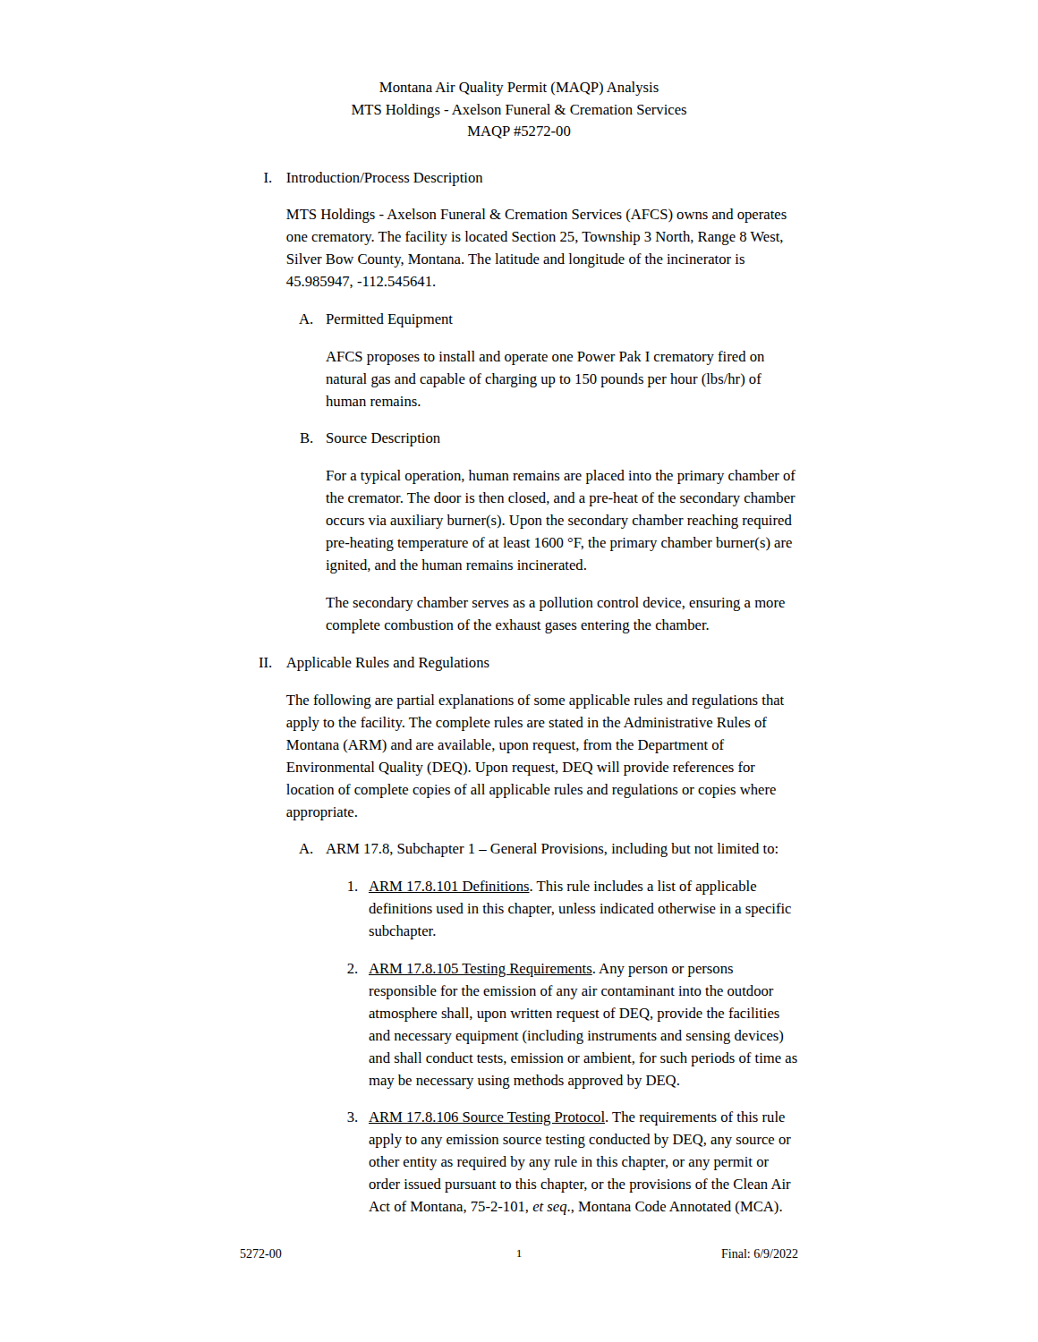Montana Air Quality Permit (MAQP) Analysis
MTS Holdings - Axelson Funeral & Cremation Services
MAQP #5272-00
Introduction/Process Description
MTS Holdings - Axelson Funeral & Cremation Services (AFCS) owns and operates one crematory. The facility is located Section 25, Township 3 North, Range 8 West, Silver Bow County, Montana. The latitude and longitude of the incinerator is 45.985947, -112.545641.
Permitted Equipment
AFCS proposes to install and operate one Power Pak I crematory fired on natural gas and capable of charging up to 150 pounds per hour (lbs/hr) of human remains.
Source Description
For a typical operation, human remains are placed into the primary chamber of the cremator. The door is then closed, and a pre-heat of the secondary chamber occurs via auxiliary burner(s). Upon the secondary chamber reaching required pre-heating temperature of at least 1600 °F, the primary chamber burner(s) are ignited, and the human remains incinerated.
The secondary chamber serves as a pollution control device, ensuring a more complete combustion of the exhaust gases entering the chamber.
Applicable Rules and Regulations
The following are partial explanations of some applicable rules and regulations that apply to the facility. The complete rules are stated in the Administrative Rules of Montana (ARM) and are available, upon request, from the Department of Environmental Quality (DEQ). Upon request, DEQ will provide references for location of complete copies of all applicable rules and regulations or copies where appropriate.
ARM 17.8, Subchapter 1 – General Provisions, including but not limited to:
ARM 17.8.101 Definitions. This rule includes a list of applicable definitions used in this chapter, unless indicated otherwise in a specific subchapter.
ARM 17.8.105 Testing Requirements. Any person or persons responsible for the emission of any air contaminant into the outdoor atmosphere shall, upon written request of DEQ, provide the facilities and necessary equipment (including instruments and sensing devices) and shall conduct tests, emission or ambient, for such periods of time as may be necessary using methods approved by DEQ.
ARM 17.8.106 Source Testing Protocol. The requirements of this rule apply to any emission source testing conducted by DEQ, any source or other entity as required by any rule in this chapter, or any permit or order issued pursuant to this chapter, or the provisions of the Clean Air Act of Montana, 75-2-101, et seq., Montana Code Annotated (MCA).
5272-00 1 Final: 6/9/2022